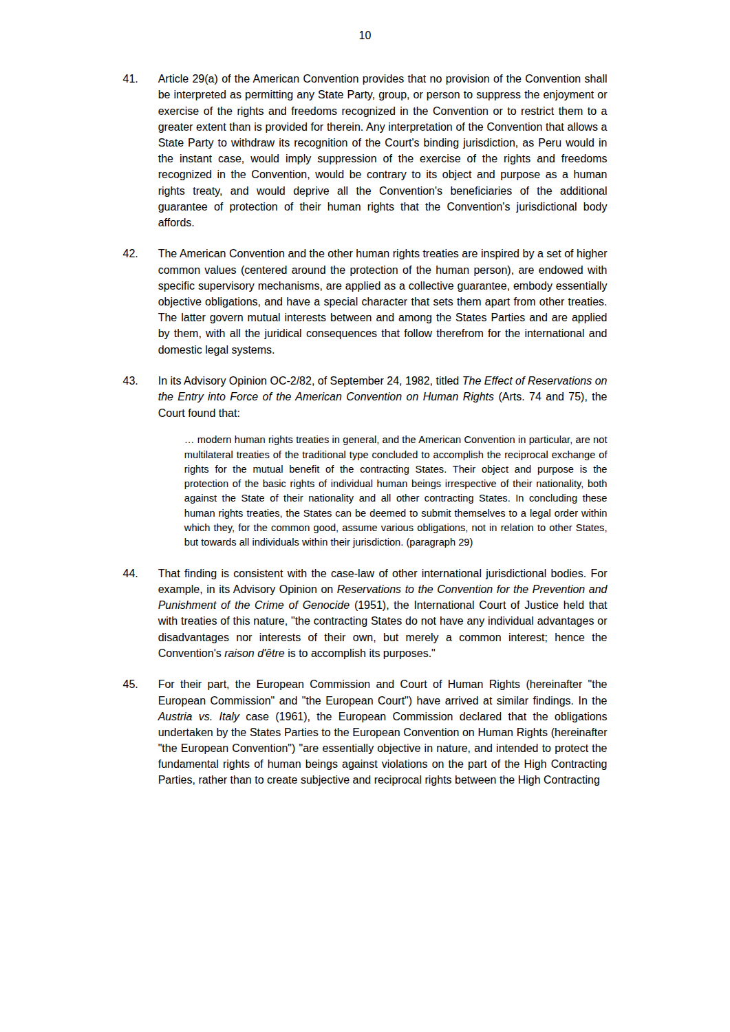10
Article 29(a) of the American Convention provides that no provision of the Convention shall be interpreted as permitting any State Party, group, or person to suppress the enjoyment or exercise of the rights and freedoms recognized in the Convention or to restrict them to a greater extent than is provided for therein. Any interpretation of the Convention that allows a State Party to withdraw its recognition of the Court's binding jurisdiction, as Peru would in the instant case, would imply suppression of the exercise of the rights and freedoms recognized in the Convention, would be contrary to its object and purpose as a human rights treaty, and would deprive all the Convention's beneficiaries of the additional guarantee of protection of their human rights that the Convention's jurisdictional body affords.
The American Convention and the other human rights treaties are inspired by a set of higher common values (centered around the protection of the human person), are endowed with specific supervisory mechanisms, are applied as a collective guarantee, embody essentially objective obligations, and have a special character that sets them apart from other treaties. The latter govern mutual interests between and among the States Parties and are applied by them, with all the juridical consequences that follow therefrom for the international and domestic legal systems.
In its Advisory Opinion OC-2/82, of September 24, 1982, titled The Effect of Reservations on the Entry into Force of the American Convention on Human Rights (Arts. 74 and 75), the Court found that:
… modern human rights treaties in general, and the American Convention in particular, are not multilateral treaties of the traditional type concluded to accomplish the reciprocal exchange of rights for the mutual benefit of the contracting States. Their object and purpose is the protection of the basic rights of individual human beings irrespective of their nationality, both against the State of their nationality and all other contracting States. In concluding these human rights treaties, the States can be deemed to submit themselves to a legal order within which they, for the common good, assume various obligations, not in relation to other States, but towards all individuals within their jurisdiction. (paragraph 29)
That finding is consistent with the case-law of other international jurisdictional bodies. For example, in its Advisory Opinion on Reservations to the Convention for the Prevention and Punishment of the Crime of Genocide (1951), the International Court of Justice held that with treaties of this nature, "the contracting States do not have any individual advantages or disadvantages nor interests of their own, but merely a common interest; hence the Convention's raison d'être is to accomplish its purposes."
For their part, the European Commission and Court of Human Rights (hereinafter "the European Commission" and "the European Court") have arrived at similar findings. In the Austria vs. Italy case (1961), the European Commission declared that the obligations undertaken by the States Parties to the European Convention on Human Rights (hereinafter "the European Convention") "are essentially objective in nature, and intended to protect the fundamental rights of human beings against violations on the part of the High Contracting Parties, rather than to create subjective and reciprocal rights between the High Contracting